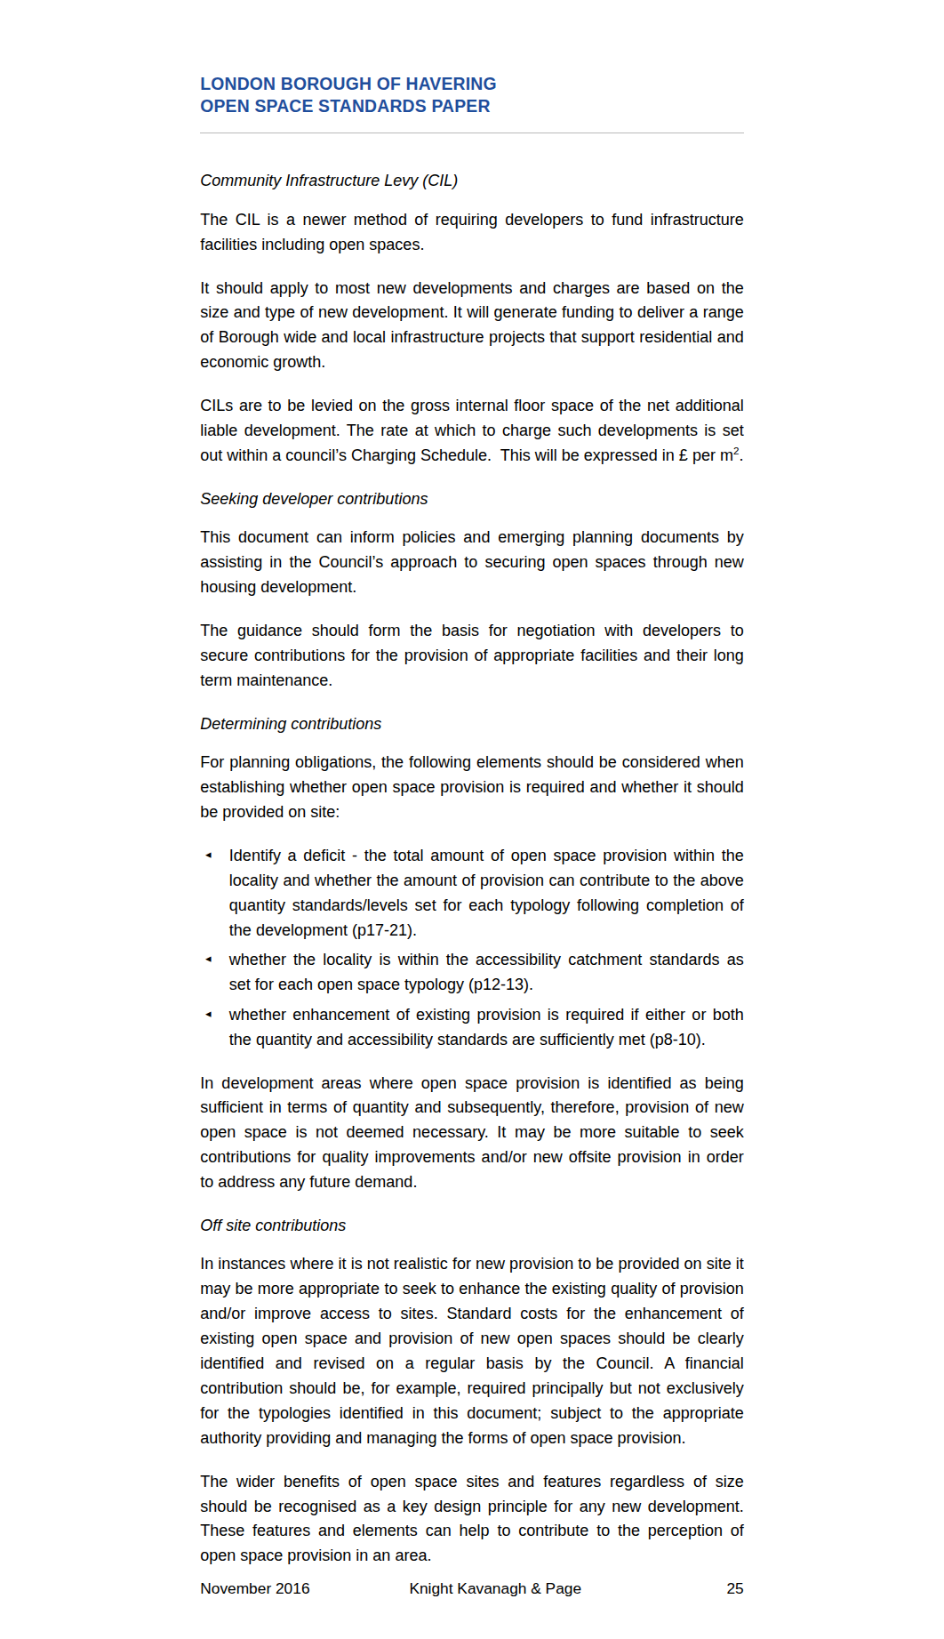LONDON BOROUGH OF HAVERING
OPEN SPACE STANDARDS PAPER
Community Infrastructure Levy (CIL)
The CIL is a newer method of requiring developers to fund infrastructure facilities including open spaces.
It should apply to most new developments and charges are based on the size and type of new development. It will generate funding to deliver a range of Borough wide and local infrastructure projects that support residential and economic growth.
CILs are to be levied on the gross internal floor space of the net additional liable development. The rate at which to charge such developments is set out within a council’s Charging Schedule. This will be expressed in £ per m2.
Seeking developer contributions
This document can inform policies and emerging planning documents by assisting in the Council’s approach to securing open spaces through new housing development.
The guidance should form the basis for negotiation with developers to secure contributions for the provision of appropriate facilities and their long term maintenance.
Determining contributions
For planning obligations, the following elements should be considered when establishing whether open space provision is required and whether it should be provided on site:
Identify a deficit - the total amount of open space provision within the locality and whether the amount of provision can contribute to the above quantity standards/levels set for each typology following completion of the development (p17-21).
whether the locality is within the accessibility catchment standards as set for each open space typology (p12-13).
whether enhancement of existing provision is required if either or both the quantity and accessibility standards are sufficiently met (p8-10).
In development areas where open space provision is identified as being sufficient in terms of quantity and subsequently, therefore, provision of new open space is not deemed necessary. It may be more suitable to seek contributions for quality improvements and/or new offsite provision in order to address any future demand.
Off site contributions
In instances where it is not realistic for new provision to be provided on site it may be more appropriate to seek to enhance the existing quality of provision and/or improve access to sites. Standard costs for the enhancement of existing open space and provision of new open spaces should be clearly identified and revised on a regular basis by the Council. A financial contribution should be, for example, required principally but not exclusively for the typologies identified in this document; subject to the appropriate authority providing and managing the forms of open space provision.
The wider benefits of open space sites and features regardless of size should be recognised as a key design principle for any new development. These features and elements can help to contribute to the perception of open space provision in an area.
November 2016
Knight Kavanagh & Page
25